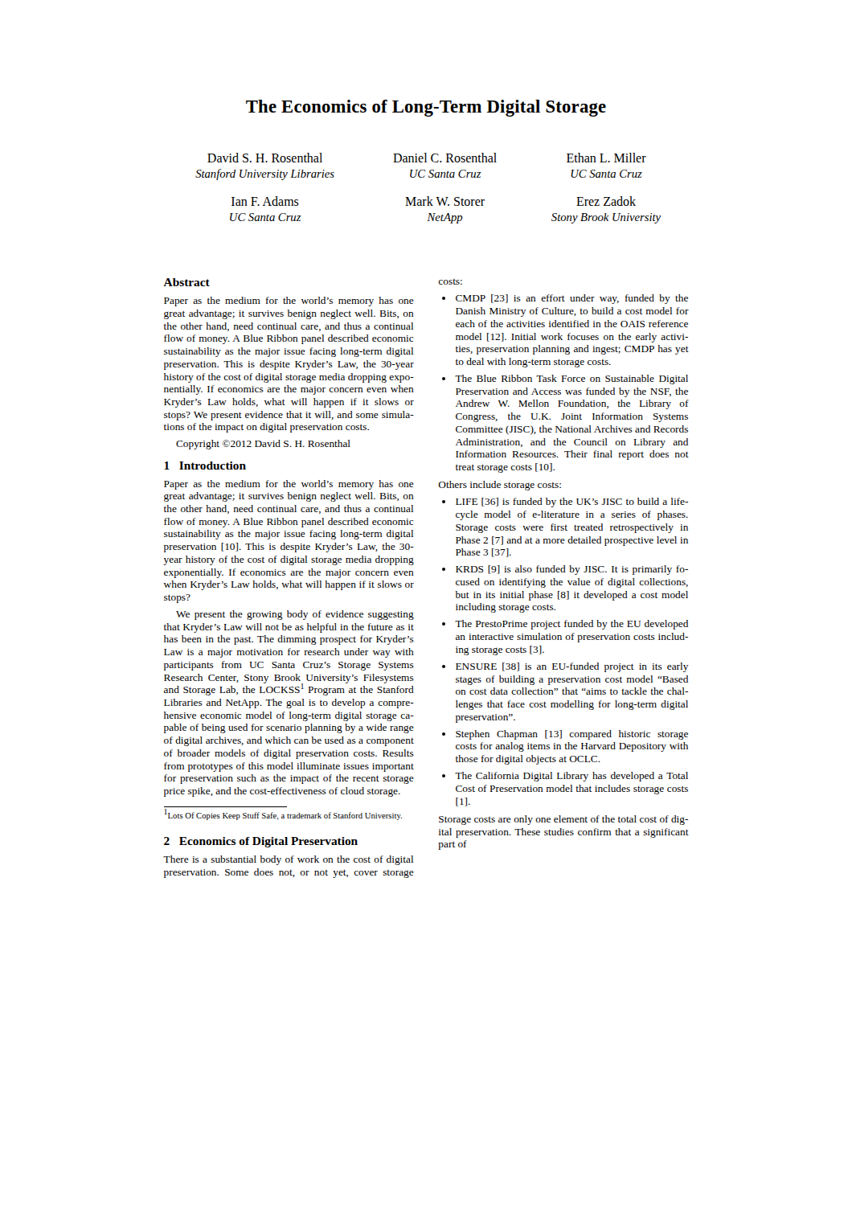The Economics of Long-Term Digital Storage
| David S. H. Rosenthal Stanford University Libraries | Daniel C. Rosenthal UC Santa Cruz | Ethan L. Miller UC Santa Cruz |
| Ian F. Adams UC Santa Cruz | Mark W. Storer NetApp | Erez Zadok Stony Brook University |
Abstract
Paper as the medium for the world’s memory has one great advantage; it survives benign neglect well. Bits, on the other hand, need continual care, and thus a continual flow of money. A Blue Ribbon panel described economic sustainability as the major issue facing long-term digital preservation. This is despite Kryder’s Law, the 30-year history of the cost of digital storage media dropping exponentially. If economics are the major concern even when Kryder’s Law holds, what will happen if it slows or stops? We present evidence that it will, and some simulations of the impact on digital preservation costs.
Copyright ©2012 David S. H. Rosenthal
1 Introduction
Paper as the medium for the world’s memory has one great advantage; it survives benign neglect well. Bits, on the other hand, need continual care, and thus a continual flow of money. A Blue Ribbon panel described economic sustainability as the major issue facing long-term digital preservation [10]. This is despite Kryder’s Law, the 30-year history of the cost of digital storage media dropping exponentially. If economics are the major concern even when Kryder’s Law holds, what will happen if it slows or stops?
We present the growing body of evidence suggesting that Kryder’s Law will not be as helpful in the future as it has been in the past. The dimming prospect for Kryder’s Law is a major motivation for research under way with participants from UC Santa Cruz’s Storage Systems Research Center, Stony Brook University’s Filesystems and Storage Lab, the LOCKSS1 Program at the Stanford Libraries and NetApp. The goal is to develop a comprehensive economic model of long-term digital storage capable of being used for scenario planning by a wide range of digital archives, and which can be used as a component of broader models of digital preservation costs. Results from prototypes of this model illuminate issues important for preservation such as the impact of the recent storage price spike, and the cost-effectiveness of cloud storage.
1Lots Of Copies Keep Stuff Safe, a trademark of Stanford University.
2 Economics of Digital Preservation
There is a substantial body of work on the cost of digital preservation. Some does not, or not yet, cover storage costs:
CMDP [23] is an effort under way, funded by the Danish Ministry of Culture, to build a cost model for each of the activities identified in the OAIS reference model [12]. Initial work focuses on the early activities, preservation planning and ingest; CMDP has yet to deal with long-term storage costs.
The Blue Ribbon Task Force on Sustainable Digital Preservation and Access was funded by the NSF, the Andrew W. Mellon Foundation, the Library of Congress, the U.K. Joint Information Systems Committee (JISC), the National Archives and Records Administration, and the Council on Library and Information Resources. Their final report does not treat storage costs [10].
Others include storage costs:
LIFE [36] is funded by the UK’s JISC to build a life-cycle model of e-literature in a series of phases. Storage costs were first treated retrospectively in Phase 2 [7] and at a more detailed prospective level in Phase 3 [37].
KRDS [9] is also funded by JISC. It is primarily focused on identifying the value of digital collections, but in its initial phase [8] it developed a cost model including storage costs.
The PrestoPrime project funded by the EU developed an interactive simulation of preservation costs including storage costs [3].
ENSURE [38] is an EU-funded project in its early stages of building a preservation cost model “Based on cost data collection” that “aims to tackle the challenges that face cost modelling for long-term digital preservation”.
Stephen Chapman [13] compared historic storage costs for analog items in the Harvard Depository with those for digital objects at OCLC.
The California Digital Library has developed a Total Cost of Preservation model that includes storage costs [1].
Storage costs are only one element of the total cost of digital preservation. These studies confirm that a significant part of